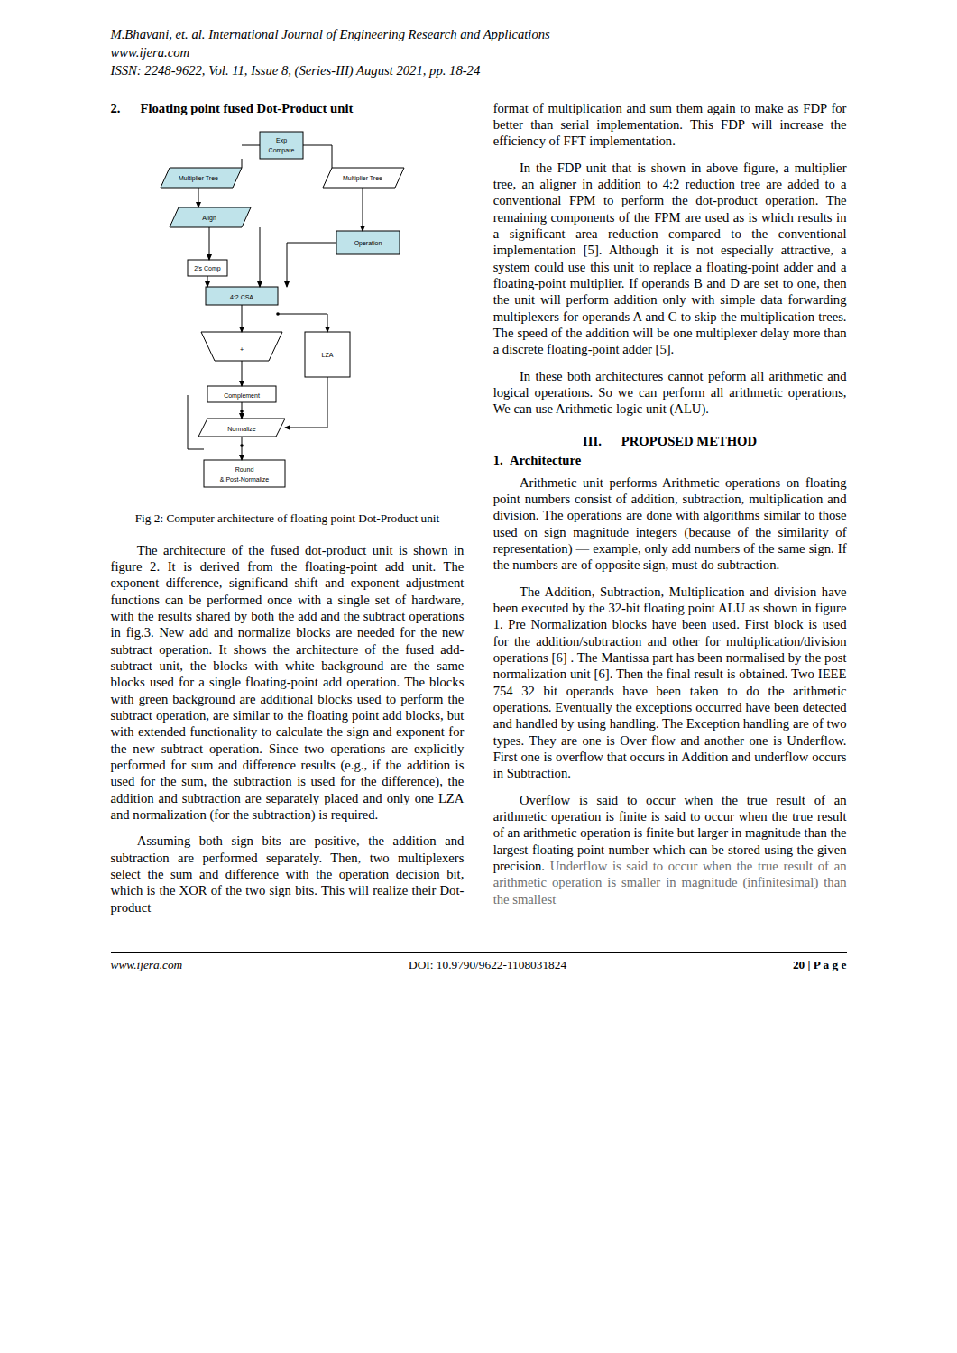M.Bhavani, et. al. International Journal of Engineering Research and Applications
www.ijera.com
ISSN: 2248-9622, Vol. 11, Issue 8, (Series-III) August 2021, pp. 18-24
2. Floating point fused Dot-Product unit
Exp Compare Multiplier Tree Multiplier Tree Align Operation 2's Comp 4:2 CSA + LZA Complement Normalize Round & Post-Normalize
Fig 2: Computer architecture of floating point Dot-Product unit
The architecture of the fused dot-product unit is shown in figure 2. It is derived from the floating-point add unit. The exponent difference, significand shift and exponent adjustment functions can be performed once with a single set of hardware, with the results shared by both the add and the subtract operations in fig.3. New add and normalize blocks are needed for the new subtract operation. It shows the architecture of the fused add-subtract unit, the blocks with white background are the same blocks used for a single floating-point add operation. The blocks with green background are additional blocks used to perform the subtract operation, are similar to the floating point add blocks, but with extended functionality to calculate the sign and exponent for the new subtract operation. Since two operations are explicitly performed for sum and difference results (e.g., if the addition is used for the sum, the subtraction is used for the difference), the addition and subtraction are separately placed and only one LZA and normalization (for the subtraction) is required.
Assuming both sign bits are positive, the addition and subtraction are performed separately. Then, two multiplexers select the sum and difference with the operation decision bit, which is the XOR of the two sign bits. This will realize their Dot-product
format of multiplication and sum them again to make as FDP for better than serial implementation. This FDP will increase the efficiency of FFT implementation.
In the FDP unit that is shown in above figure, a multiplier tree, an aligner in addition to 4:2 reduction tree are added to a conventional FPM to perform the dot-product operation. The remaining components of the FPM are used as is which results in a significant area reduction compared to the conventional implementation [5]. Although it is not especially attractive, a system could use this unit to replace a floating-point adder and a floating-point multiplier. If operands B and D are set to one, then the unit will perform addition only with simple data forwarding multiplexers for operands A and C to skip the multiplication trees. The speed of the addition will be one multiplexer delay more than a discrete floating-point adder [5].
In these both architectures cannot peform all arithmetic and logical operations. So we can perform all arithmetic operations, We can use Arithmetic logic unit (ALU).
III. PROPOSED METHOD
1. Architecture
Arithmetic unit performs Arithmetic operations on floating point numbers consist of addition, subtraction, multiplication and division. The operations are done with algorithms similar to those used on sign magnitude integers (because of the similarity of representation) — example, only add numbers of the same sign. If the numbers are of opposite sign, must do subtraction.
The Addition, Subtraction, Multiplication and division have been executed by the 32-bit floating point ALU as shown in figure 1. Pre Normalization blocks have been used. First block is used for the addition/subtraction and other for multiplication/division operations [6] . The Mantissa part has been normalised by the post normalization unit [6]. Then the final result is obtained. Two IEEE 754 32 bit operands have been taken to do the arithmetic operations. Eventually the exceptions occurred have been detected and handled by using handling. The Exception handling are of two types. They are one is Over flow and another one is Underflow. First one is overflow that occurs in Addition and underflow occurs in Subtraction.
Overflow is said to occur when the true result of an arithmetic operation is finite is said to occur when the true result of an arithmetic operation is finite but larger in magnitude than the largest floating point number which can be stored using the given precision. Underflow is said to occur when the true result of an arithmetic operation is smaller in magnitude (infinitesimal) than the smallest
www.ijera.com DOI: 10.9790/9622-1108031824 20 | P a g e